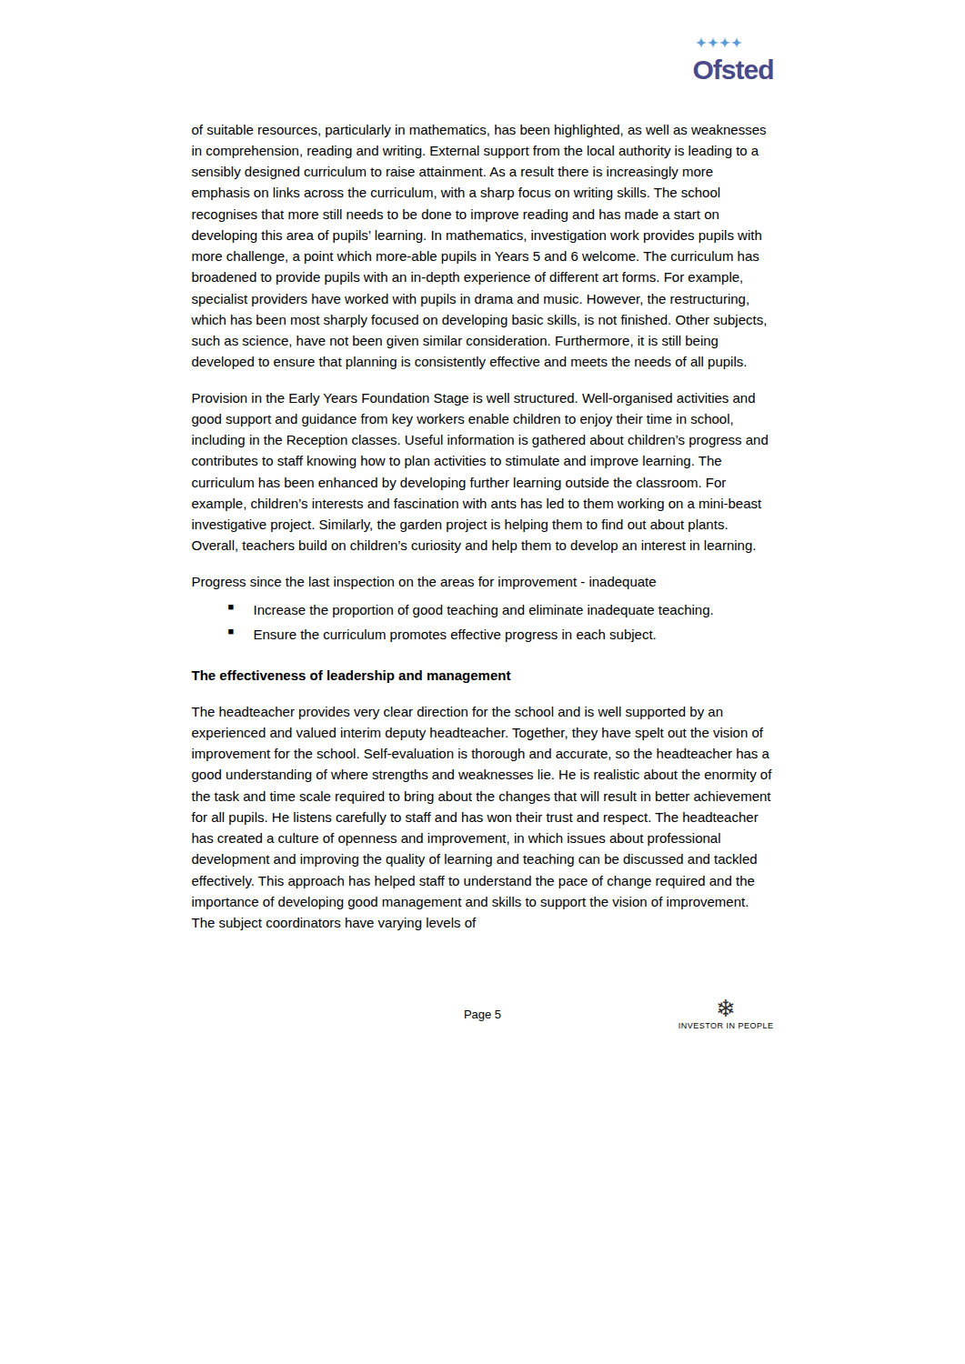✦✦✦✦ Ofsted
of suitable resources, particularly in mathematics, has been highlighted, as well as weaknesses in comprehension, reading and writing. External support from the local authority is leading to a sensibly designed curriculum to raise attainment. As a result there is increasingly more emphasis on links across the curriculum, with a sharp focus on writing skills. The school recognises that more still needs to be done to improve reading and has made a start on developing this area of pupils’ learning. In mathematics, investigation work provides pupils with more challenge, a point which more-able pupils in Years 5 and 6 welcome. The curriculum has broadened to provide pupils with an in-depth experience of different art forms. For example, specialist providers have worked with pupils in drama and music. However, the restructuring, which has been most sharply focused on developing basic skills, is not finished. Other subjects, such as science, have not been given similar consideration. Furthermore, it is still being developed to ensure that planning is consistently effective and meets the needs of all pupils.
Provision in the Early Years Foundation Stage is well structured. Well-organised activities and good support and guidance from key workers enable children to enjoy their time in school, including in the Reception classes. Useful information is gathered about children’s progress and contributes to staff knowing how to plan activities to stimulate and improve learning. The curriculum has been enhanced by developing further learning outside the classroom. For example, children’s interests and fascination with ants has led to them working on a mini-beast investigative project. Similarly, the garden project is helping them to find out about plants. Overall, teachers build on children’s curiosity and help them to develop an interest in learning.
Progress since the last inspection on the areas for improvement - inadequate
Increase the proportion of good teaching and eliminate inadequate teaching.
Ensure the curriculum promotes effective progress in each subject.
The effectiveness of leadership and management
The headteacher provides very clear direction for the school and is well supported by an experienced and valued interim deputy headteacher. Together, they have spelt out the vision of improvement for the school. Self-evaluation is thorough and accurate, so the headteacher has a good understanding of where strengths and weaknesses lie. He is realistic about the enormity of the task and time scale required to bring about the changes that will result in better achievement for all pupils. He listens carefully to staff and has won their trust and respect. The headteacher has created a culture of openness and improvement, in which issues about professional development and improving the quality of learning and teaching can be discussed and tackled effectively. This approach has helped staff to understand the pace of change required and the importance of developing good management and skills to support the vision of improvement. The subject coordinators have varying levels of
Page 5
❄
INVESTOR IN PEOPLE